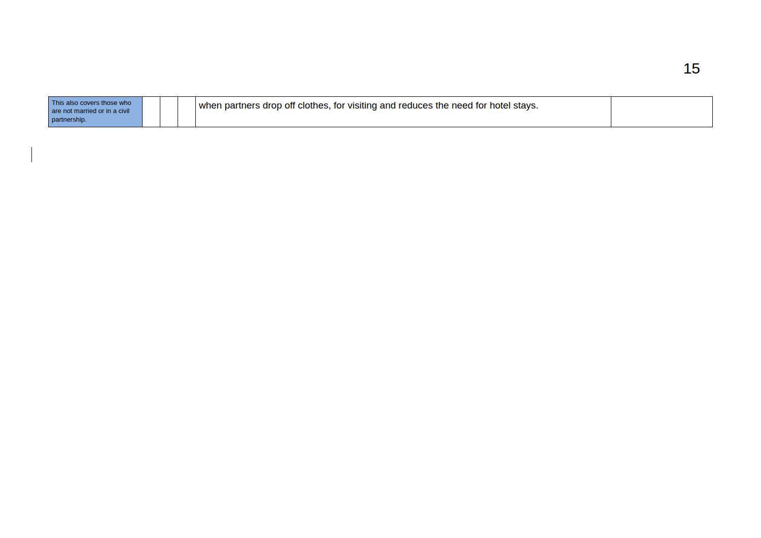15
| This also covers those who are not married or in a civil partnership. | | | | when partners drop off clothes, for visiting and reduces the need for hotel stays. | |